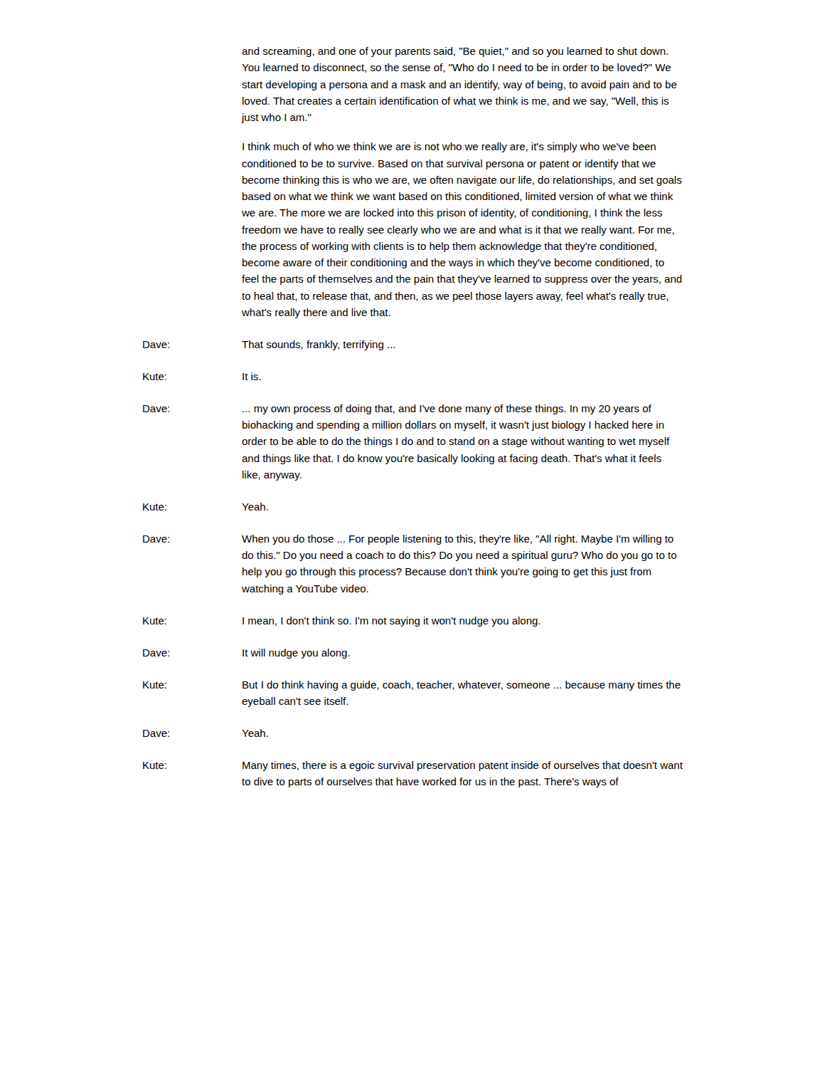and screaming, and one of your parents said, "Be quiet," and so you learned to shut down. You learned to disconnect, so the sense of, "Who do I need to be in order to be loved?" We start developing a persona and a mask and an identify, way of being, to avoid pain and to be loved. That creates a certain identification of what we think is me, and we say, "Well, this is just who I am."
I think much of who we think we are is not who we really are, it's simply who we've been conditioned to be to survive. Based on that survival persona or patent or identify that we become thinking this is who we are, we often navigate our life, do relationships, and set goals based on what we think we want based on this conditioned, limited version of what we think we are. The more we are locked into this prison of identity, of conditioning, I think the less freedom we have to really see clearly who we are and what is it that we really want. For me, the process of working with clients is to help them acknowledge that they're conditioned, become aware of their conditioning and the ways in which they've become conditioned, to feel the parts of themselves and the pain that they've learned to suppress over the years, and to heal that, to release that, and then, as we peel those layers away, feel what's really true, what's really there and live that.
Dave:
That sounds, frankly, terrifying ...
Kute:
It is.
Dave:
... my own process of doing that, and I've done many of these things. In my 20 years of biohacking and spending a million dollars on myself, it wasn't just biology I hacked here in order to be able to do the things I do and to stand on a stage without wanting to wet myself and things like that. I do know you're basically looking at facing death. That's what it feels like, anyway.
Kute:
Yeah.
Dave:
When you do those ... For people listening to this, they're like, "All right. Maybe I'm willing to do this." Do you need a coach to do this? Do you need a spiritual guru? Who do you go to to help you go through this process? Because don't think you're going to get this just from watching a YouTube video.
Kute:
I mean, I don't think so. I'm not saying it won't nudge you along.
Dave:
It will nudge you along.
Kute:
But I do think having a guide, coach, teacher, whatever, someone ... because many times the eyeball can't see itself.
Dave:
Yeah.
Kute:
Many times, there is a egoic survival preservation patent inside of ourselves that doesn't want to dive to parts of ourselves that have worked for us in the past. There's ways of